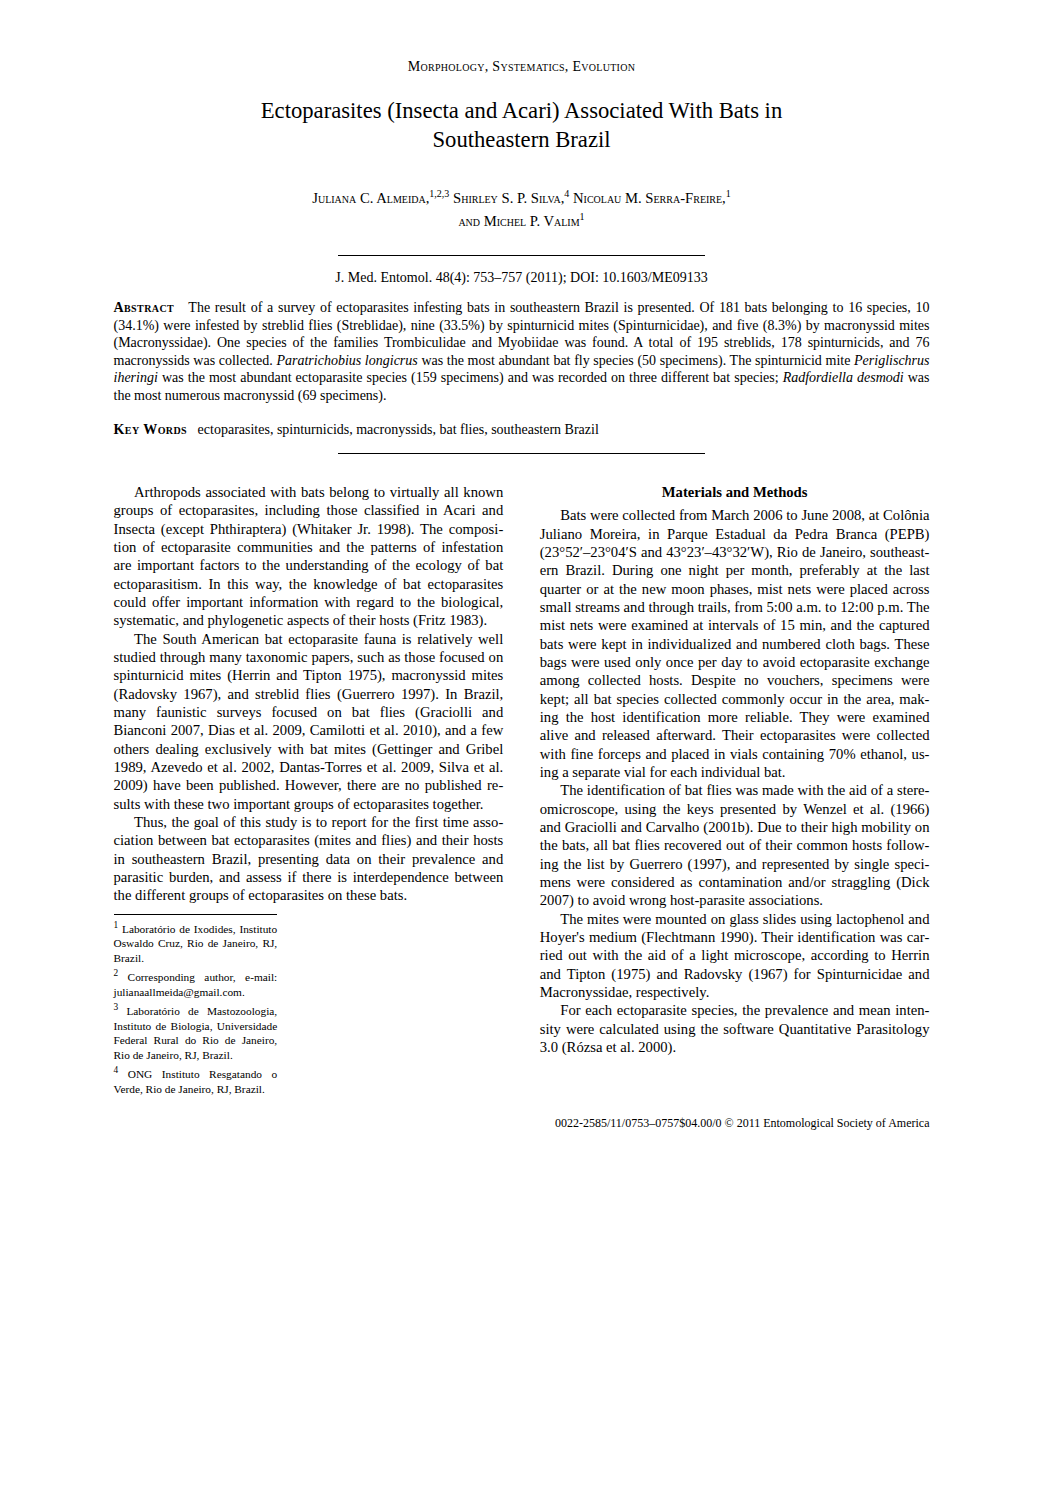Morphology, Systematics, Evolution
Ectoparasites (Insecta and Acari) Associated With Bats in
Southeastern Brazil
Juliana C. Almeida,1,2,3 Shirley S. P. Silva,4 Nicolau M. Serra-Freire,1
and Michel P. Valim1
J. Med. Entomol. 48(4): 753–757 (2011); DOI: 10.1603/ME09133
Abstract The result of a survey of ectoparasites infesting bats in southeastern Brazil is presented. Of 181 bats belonging to 16 species, 10 (34.1%) were infested by streblid flies (Streblidae), nine (33.5%) by spinturnicid mites (Spinturnicidae), and five (8.3%) by macronyssid mites (Macronyssidae). One species of the families Trombiculidae and Myobiidae was found. A total of 195 streblids, 178 spinturnicids, and 76 macronyssids was collected. Paratrichobius longicrus was the most abundant bat fly species (50 specimens). The spinturnicid mite Periglischrus iheringi was the most abundant ectoparasite species (159 specimens) and was recorded on three different bat species; Radfordiella desmodi was the most numerous macronyssid (69 specimens).
Key Words ectoparasites, spinturnicids, macronyssids, bat flies, southeastern Brazil
Arthropods associated with bats belong to virtually all known groups of ectoparasites, including those classified in Acari and Insecta (except Phthiraptera) (Whitaker Jr. 1998). The composition of ectoparasite communities and the patterns of infestation are important factors to the understanding of the ecology of bat ectoparasitism. In this way, the knowledge of bat ectoparasites could offer important information with regard to the biological, systematic, and phylogenetic aspects of their hosts (Fritz 1983).
The South American bat ectoparasite fauna is relatively well studied through many taxonomic papers, such as those focused on spinturnicid mites (Herrin and Tipton 1975), macronyssid mites (Radovsky 1967), and streblid flies (Guerrero 1997). In Brazil, many faunistic surveys focused on bat flies (Graciolli and Bianconi 2007, Dias et al. 2009, Camilotti et al. 2010), and a few others dealing exclusively with bat mites (Gettinger and Gribel 1989, Azevedo et al. 2002, Dantas-Torres et al. 2009, Silva et al. 2009) have been published. However, there are no published results with these two important groups of ectoparasites together.
Thus, the goal of this study is to report for the first time association between bat ectoparasites (mites and flies) and their hosts in southeastern Brazil, presenting data on their prevalence and parasitic burden, and assess if there is interdependence between the different groups of ectoparasites on these bats.
1 Laboratório de Ixodides, Instituto Oswaldo Cruz, Rio de Janeiro, RJ, Brazil.
2 Corresponding author, e-mail: julianaallmeida@gmail.com.
3 Laboratório de Mastozoologia, Instituto de Biologia, Universidade Federal Rural do Rio de Janeiro, Rio de Janeiro, RJ, Brazil.
4 ONG Instituto Resgatando o Verde, Rio de Janeiro, RJ, Brazil.
Materials and Methods
Bats were collected from March 2006 to June 2008, at Colônia Juliano Moreira, in Parque Estadual da Pedra Branca (PEPB) (23°52′–23°04′S and 43°23′–43°32′W), Rio de Janeiro, southeastern Brazil. During one night per month, preferably at the last quarter or at the new moon phases, mist nets were placed across small streams and through trails, from 5:00 a.m. to 12:00 p.m. The mist nets were examined at intervals of 15 min, and the captured bats were kept in individualized and numbered cloth bags. These bags were used only once per day to avoid ectoparasite exchange among collected hosts. Despite no vouchers, specimens were kept; all bat species collected commonly occur in the area, making the host identification more reliable. They were examined alive and released afterward. Their ectoparasites were collected with fine forceps and placed in vials containing 70% ethanol, using a separate vial for each individual bat.
The identification of bat flies was made with the aid of a stereomicroscope, using the keys presented by Wenzel et al. (1966) and Graciolli and Carvalho (2001b). Due to their high mobility on the bats, all bat flies recovered out of their common hosts following the list by Guerrero (1997), and represented by single specimens were considered as contamination and/or straggling (Dick 2007) to avoid wrong host-parasite associations.
The mites were mounted on glass slides using lactophenol and Hoyer's medium (Flechtmann 1990). Their identification was carried out with the aid of a light microscope, according to Herrin and Tipton (1975) and Radovsky (1967) for Spinturnicidae and Macronyssidae, respectively.
For each ectoparasite species, the prevalence and mean intensity were calculated using the software Quantitative Parasitology 3.0 (Rózsa et al. 2000).
0022-2585/11/0753–0757$04.00/0 © 2011 Entomological Society of America